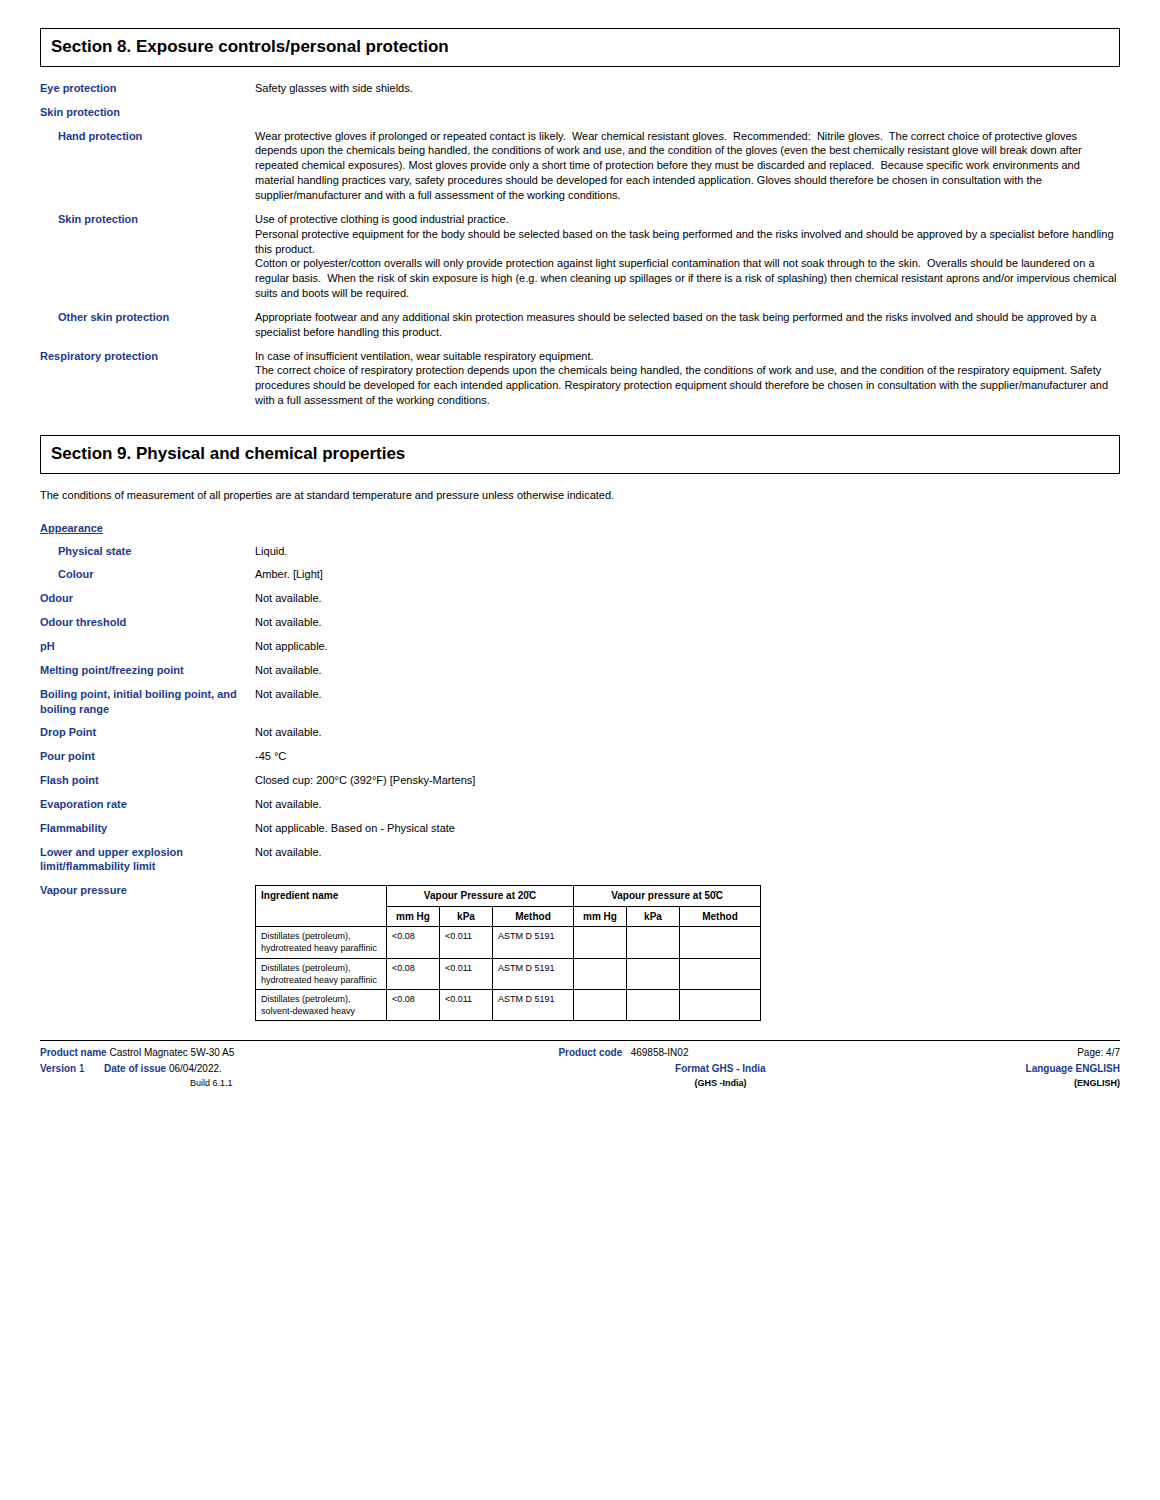Section 8. Exposure controls/personal protection
| Eye protection | Safety glasses with side shields. |
| Skin protection | |
| Hand protection | Wear protective gloves if prolonged or repeated contact is likely. Wear chemical resistant gloves. Recommended: Nitrile gloves. The correct choice of protective gloves depends upon the chemicals being handled, the conditions of work and use, and the condition of the gloves (even the best chemically resistant glove will break down after repeated chemical exposures). Most gloves provide only a short time of protection before they must be discarded and replaced. Because specific work environments and material handling practices vary, safety procedures should be developed for each intended application. Gloves should therefore be chosen in consultation with the supplier/manufacturer and with a full assessment of the working conditions. |
| Skin protection | Use of protective clothing is good industrial practice. Personal protective equipment for the body should be selected based on the task being performed and the risks involved and should be approved by a specialist before handling this product. Cotton or polyester/cotton overalls will only provide protection against light superficial contamination that will not soak through to the skin. Overalls should be laundered on a regular basis. When the risk of skin exposure is high (e.g. when cleaning up spillages or if there is a risk of splashing) then chemical resistant aprons and/or impervious chemical suits and boots will be required. |
| Other skin protection | Appropriate footwear and any additional skin protection measures should be selected based on the task being performed and the risks involved and should be approved by a specialist before handling this product. |
| Respiratory protection | In case of insufficient ventilation, wear suitable respiratory equipment. The correct choice of respiratory protection depends upon the chemicals being handled, the conditions of work and use, and the condition of the respiratory equipment. Safety procedures should be developed for each intended application. Respiratory protection equipment should therefore be chosen in consultation with the supplier/manufacturer and with a full assessment of the working conditions. |
Section 9. Physical and chemical properties
The conditions of measurement of all properties are at standard temperature and pressure unless otherwise indicated.
Appearance
| Physical state | Liquid. |
| Colour | Amber. [Light] |
| Odour | Not available. |
| Odour threshold | Not available. |
| pH | Not applicable. |
| Melting point/freezing point | Not available. |
| Boiling point, initial boiling point, and boiling range | Not available. |
| Drop Point | Not available. |
| Pour point | -45 °C |
| Flash point | Closed cup: 200°C (392°F) [Pensky-Martens] |
| Evaporation rate | Not available. |
| Flammability | Not applicable. Based on - Physical state |
| Lower and upper explosion limit/flammability limit | Not available. |
| Vapour pressure | / Ingredient name / Vapour Pressure at 20̇C / Vapour pressure at 50̇C / / --- / --- / --- / / mm Hg / kPa / Method / mm Hg / kPa / Method / / Distillates (petroleum), hydrotreated heavy paraffinic / <0.08 / <0.011 / ASTM D 5191 / / / / / Distillates (petroleum), hydrotreated heavy paraffinic / <0.08 / <0.011 / ASTM D 5191 / / / / / Distillates (petroleum), solvent-dewaxed heavy / <0.08 / <0.011 / ASTM D 5191 / / / / |
| Product name Castrol Magnatec 5W-30 A5 | Product code 469858-IN02 | Page: 4/7 |
| Version 1 Date of issue 06/04/2022. | Format GHS - India | Language ENGLISH |
| Build 6.1.1 | (GHS -India) | (ENGLISH) |